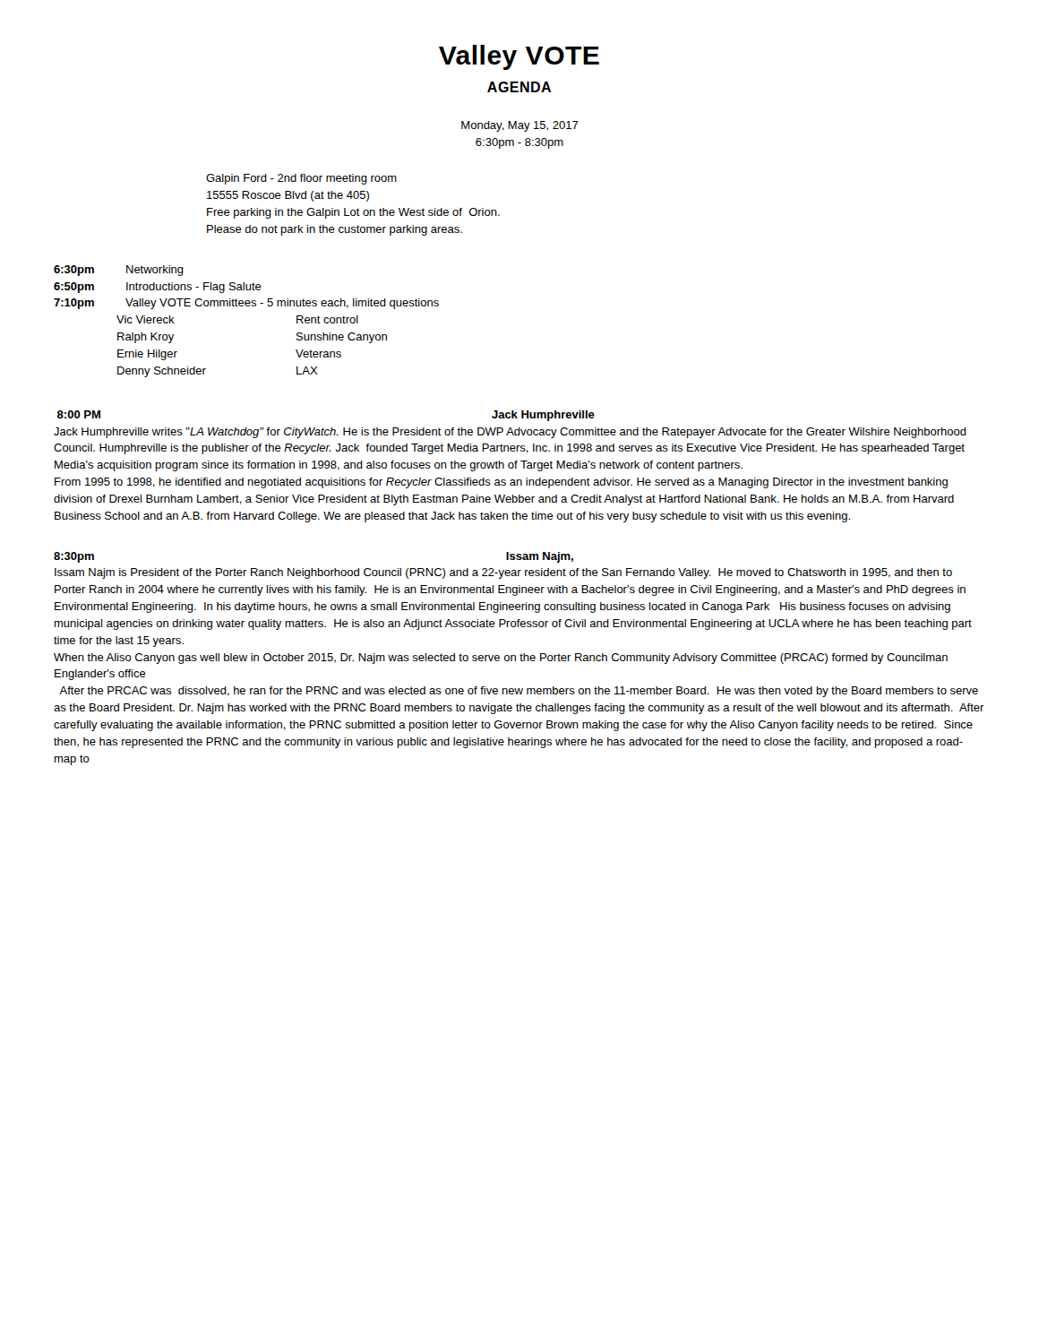Valley VOTE
AGENDA
Monday, May 15, 2017
6:30pm - 8:30pm
Galpin Ford - 2nd floor meeting room
15555 Roscoe Blvd (at the 405)
Free parking in the Galpin Lot on the West side of Orion.
Please do not park in the customer parking areas.
6:30pm Networking
6:50pm Introductions - Flag Salute
7:10pm Valley VOTE Committees - 5 minutes each, limited questions
Vic Viereck Rent control
Ralph Kroy Sunshine Canyon
Ernie Hilger Veterans
Denny Schneider LAX
8:00 PM Jack Humphreville
Jack Humphreville writes "LA Watchdog" for CityWatch. He is the President of the DWP Advocacy Committee and the Ratepayer Advocate for the Greater Wilshire Neighborhood Council. Humphreville is the publisher of the Recycler. Jack founded Target Media Partners, Inc. in 1998 and serves as its Executive Vice President. He has spearheaded Target Media's acquisition program since its formation in 1998, and also focuses on the growth of Target Media's network of content partners.
From 1995 to 1998, he identified and negotiated acquisitions for Recycler Classifieds as an independent advisor. He served as a Managing Director in the investment banking division of Drexel Burnham Lambert, a Senior Vice President at Blyth Eastman Paine Webber and a Credit Analyst at Hartford National Bank. He holds an M.B.A. from Harvard Business School and an A.B. from Harvard College. We are pleased that Jack has taken the time out of his very busy schedule to visit with us this evening.
8:30pm Issam Najm,
Issam Najm is President of the Porter Ranch Neighborhood Council (PRNC) and a 22-year resident of the San Fernando Valley. He moved to Chatsworth in 1995, and then to Porter Ranch in 2004 where he currently lives with his family. He is an Environmental Engineer with a Bachelor's degree in Civil Engineering, and a Master's and PhD degrees in Environmental Engineering. In his daytime hours, he owns a small Environmental Engineering consulting business located in Canoga Park His business focuses on advising municipal agencies on drinking water quality matters. He is also an Adjunct Associate Professor of Civil and Environmental Engineering at UCLA where he has been teaching part time for the last 15 years.
When the Aliso Canyon gas well blew in October 2015, Dr. Najm was selected to serve on the Porter Ranch Community Advisory Committee (PRCAC) formed by Councilman Englander's office
After the PRCAC was dissolved, he ran for the PRNC and was elected as one of five new members on the 11-member Board. He was then voted by the Board members to serve as the Board President. Dr. Najm has worked with the PRNC Board members to navigate the challenges facing the community as a result of the well blowout and its aftermath. After carefully evaluating the available information, the PRNC submitted a position letter to Governor Brown making the case for why the Aliso Canyon facility needs to be retired. Since then, he has represented the PRNC and the community in various public and legislative hearings where he has advocated for the need to close the facility, and proposed a road-map to